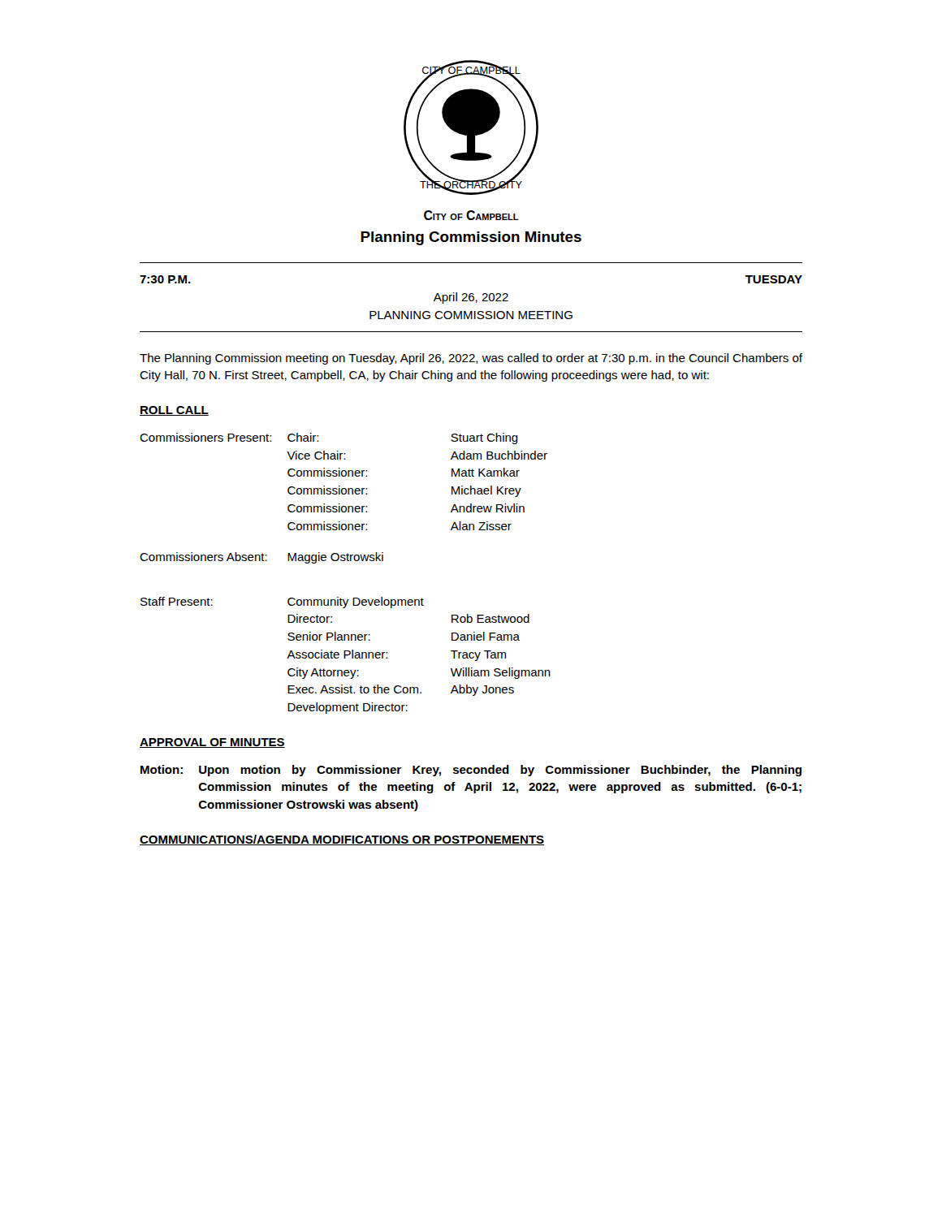City of Campbell
Planning Commission Minutes
7:30 P.M. TUESDAY
April 26, 2022
PLANNING COMMISSION MEETING
The Planning Commission meeting on Tuesday, April 26, 2022, was called to order at 7:30 p.m. in the Council Chambers of City Hall, 70 N. First Street, Campbell, CA, by Chair Ching and the following proceedings were had, to wit:
ROLL CALL
| Commissioners Present: | Chair: | Stuart Ching |
| | Vice Chair: | Adam Buchbinder |
| | Commissioner: | Matt Kamkar |
| | Commissioner: | Michael Krey |
| | Commissioner: | Andrew Rivlin |
| | Commissioner: | Alan Zisser |
| Commissioners Absent: | Maggie Ostrowski | |
| Staff Present: | Community Development | |
| | Director: | Rob Eastwood |
| | Senior Planner: | Daniel Fama |
| | Associate Planner: | Tracy Tam |
| | City Attorney: | William Seligmann |
| | Exec. Assist. to the Com. | Abby Jones |
| | Development Director: | |
APPROVAL OF MINUTES
Motion:
Upon motion by Commissioner Krey, seconded by Commissioner Buchbinder, the Planning Commission minutes of the meeting of April 12, 2022, were approved as submitted. (6-0-1; Commissioner Ostrowski was absent)
COMMUNICATIONS/AGENDA MODIFICATIONS OR POSTPONEMENTS